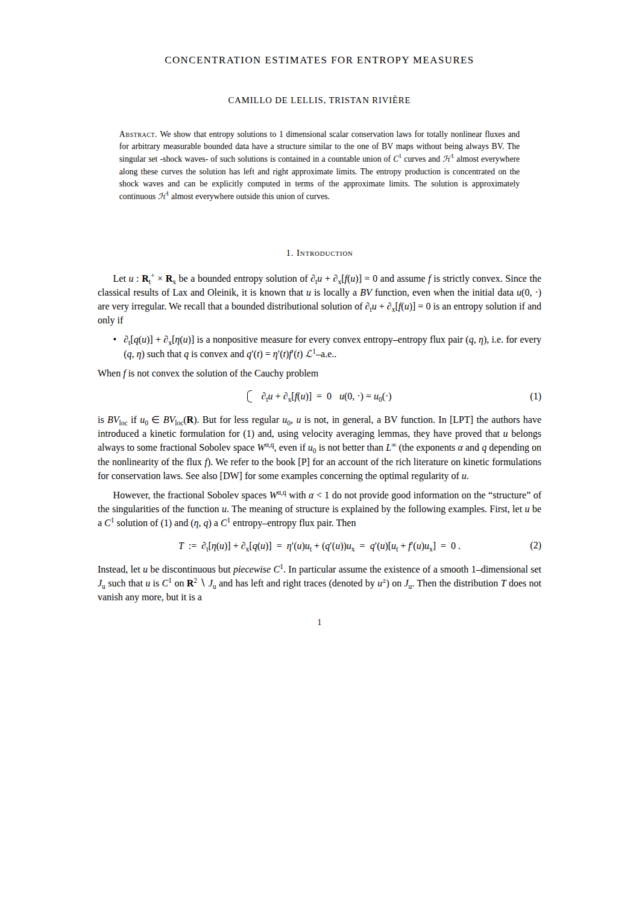Concentration estimates for entropy measures
Camillo De Lellis, Tristan Rivière
Abstract. We show that entropy solutions to 1 dimensional scalar conservation laws for totally nonlinear fluxes and for arbitrary measurable bounded data have a structure similar to the one of BV maps without being always BV. The singular set -shock waves- of such solutions is contained in a countable union of C1 curves and ℋ1 almost everywhere along these curves the solution has left and right approximate limits. The entropy production is concentrated on the shock waves and can be explicitly computed in terms of the approximate limits. The solution is approximately continuous ℋ1 almost everywhere outside this union of curves.
1. Introduction
Let u : Rt+ × Rx be a bounded entropy solution of ∂tu + ∂x[f(u)] = 0 and assume f is strictly convex. Since the classical results of Lax and Oleinik, it is known that u is locally a BV function, even when the initial data u(0, ·) are very irregular. We recall that a bounded distributional solution of ∂tu + ∂x[f(u)] = 0 is an entropy solution if and only if
∂t[q(u)] + ∂x[η(u)] is a nonpositive measure for every convex entropy–entropy flux pair (q, η), i.e. for every (q, η) such that q is convex and q′(t) = η′(t)f′(t) ℒ1–a.e..
When f is not convex the solution of the Cauchy problem
∂tu + ∂x[f(u)] = 0 u(0, ·) = u0(·)
(1)
is BVloc if u0 ∈ BVloc(R). But for less regular u0, u is not, in general, a BV function. In [LPT] the authors have introduced a kinetic formulation for (1) and, using velocity averaging lemmas, they have proved that u belongs always to some fractional Sobolev space Wα,q, even if u0 is not better than L∞ (the exponents α and q depending on the nonlinearity of the flux f). We refer to the book [P] for an account of the rich literature on kinetic formulations for conservation laws. See also [DW] for some examples concerning the optimal regularity of u.
However, the fractional Sobolev spaces Wα,q with α < 1 do not provide good information on the “structure” of the singularities of the function u. The meaning of structure is explained by the following examples. First, let u be a C1 solution of (1) and (η, q) a C1 entropy–entropy flux pair. Then
T := ∂t[η(u)] + ∂x[q(u)] = η′(u)ut + (q′(u))ux = q′(u)[ut + f′(u)ux] = 0 .
(2)
Instead, let u be discontinuous but piecewise C1. In particular assume the existence of a smooth 1–dimensional set Ju such that u is C1 on R2 ∖ Ju and has left and right traces (denoted by u±) on Ju. Then the distribution T does not vanish any more, but it is a
1